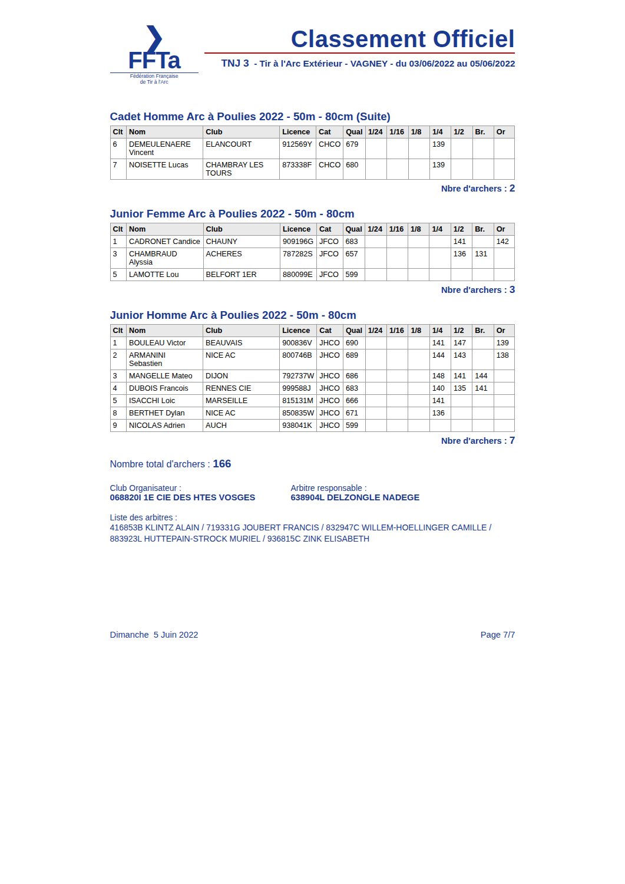❯
FFTa
Fédération Française
de Tir à l'Arc
Classement Officiel
TNJ 3 - Tir à l'Arc Extérieur - VAGNEY - du 03/06/2022 au 05/06/2022
Cadet Homme Arc à Poulies 2022 - 50m - 80cm (Suite)
| Clt | Nom | Club | Licence | Cat | Qual | 1/24 | 1/16 | 1/8 | 1/4 | 1/2 | Br. | Or |
| --- | --- | --- | --- | --- | --- | --- | --- | --- | --- | --- | --- | --- |
| 6 | DEMEULENAERE Vincent | ELANCOURT | 912569Y | CHCO | 679 | | | | 139 | | | |
| 7 | NOISETTE Lucas | CHAMBRAY LES TOURS | 873338F | CHCO | 680 | | | | 139 | | | |
Nbre d'archers : 2
Junior Femme Arc à Poulies 2022 - 50m - 80cm
| Clt | Nom | Club | Licence | Cat | Qual | 1/24 | 1/16 | 1/8 | 1/4 | 1/2 | Br. | Or |
| --- | --- | --- | --- | --- | --- | --- | --- | --- | --- | --- | --- | --- |
| 1 | CADRONET Candice | CHAUNY | 909196G | JFCO | 683 | | | | | 141 | | 142 |
| 3 | CHAMBRAUD Alyssia | ACHERES | 787282S | JFCO | 657 | | | | | 136 | 131 | |
| 5 | LAMOTTE Lou | BELFORT 1ER | 880099E | JFCO | 599 | | | | | | | |
Nbre d'archers : 3
Junior Homme Arc à Poulies 2022 - 50m - 80cm
| Clt | Nom | Club | Licence | Cat | Qual | 1/24 | 1/16 | 1/8 | 1/4 | 1/2 | Br. | Or |
| --- | --- | --- | --- | --- | --- | --- | --- | --- | --- | --- | --- | --- |
| 1 | BOULEAU Victor | BEAUVAIS | 900836V | JHCO | 690 | | | | 141 | 147 | | 139 |
| 2 | ARMANINI Sebastien | NICE AC | 800746B | JHCO | 689 | | | | 144 | 143 | | 138 |
| 3 | MANGELLE Mateo | DIJON | 792737W | JHCO | 686 | | | | 148 | 141 | 144 | |
| 4 | DUBOIS Francois | RENNES CIE | 999588J | JHCO | 683 | | | | 140 | 135 | 141 | |
| 5 | ISACCHI Loic | MARSEILLE | 815131M | JHCO | 666 | | | | 141 | | | |
| 8 | BERTHET Dylan | NICE AC | 850835W | JHCO | 671 | | | | 136 | | | |
| 9 | NICOLAS Adrien | AUCH | 938041K | JHCO | 599 | | | | | | | |
Nbre d'archers : 7
Nombre total d'archers : 166
Club Organisateur :
068820I 1E CIE DES HTES VOSGES
Arbitre responsable :
638904L DELZONGLE NADEGE
Liste des arbitres :
416853B KLINTZ ALAIN / 719331G JOUBERT FRANCIS / 832947C WILLEM-HOELLINGER CAMILLE / 883923L HUTTEPAIN-STROCK MURIEL / 936815C ZINK ELISABETH
Dimanche 5 Juin 2022
Page 7/7